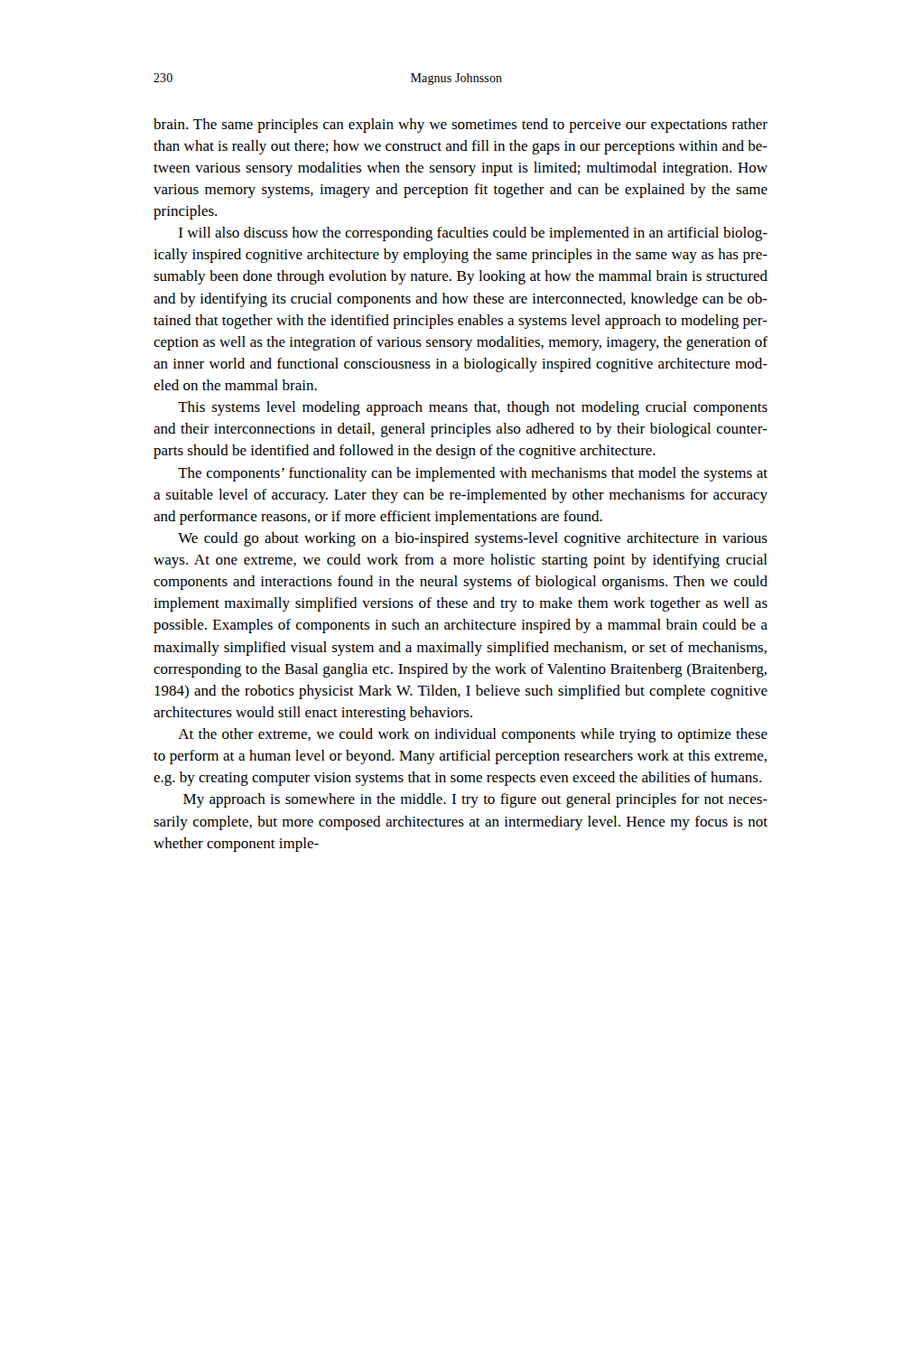230 Magnus Johnsson
brain. The same principles can explain why we sometimes tend to perceive our expectations rather than what is really out there; how we construct and fill in the gaps in our perceptions within and between various sensory modalities when the sensory input is limited; multimodal integration. How various memory systems, imagery and perception fit together and can be explained by the same principles.
I will also discuss how the corresponding faculties could be implemented in an artificial biologically inspired cognitive architecture by employing the same principles in the same way as has presumably been done through evolution by nature. By looking at how the mammal brain is structured and by identifying its crucial components and how these are interconnected, knowledge can be obtained that together with the identified principles enables a systems level approach to modeling perception as well as the integration of various sensory modalities, memory, imagery, the generation of an inner world and functional consciousness in a biologically inspired cognitive architecture modeled on the mammal brain.
This systems level modeling approach means that, though not modeling crucial components and their interconnections in detail, general principles also adhered to by their biological counterparts should be identified and followed in the design of the cognitive architecture.
The components’ functionality can be implemented with mechanisms that model the systems at a suitable level of accuracy. Later they can be re-implemented by other mechanisms for accuracy and performance reasons, or if more efficient implementations are found.
We could go about working on a bio-inspired systems-level cognitive architecture in various ways. At one extreme, we could work from a more holistic starting point by identifying crucial components and interactions found in the neural systems of biological organisms. Then we could implement maximally simplified versions of these and try to make them work together as well as possible. Examples of components in such an architecture inspired by a mammal brain could be a maximally simplified visual system and a maximally simplified mechanism, or set of mechanisms, corresponding to the Basal ganglia etc. Inspired by the work of Valentino Braitenberg (Braitenberg, 1984) and the robotics physicist Mark W. Tilden, I believe such simplified but complete cognitive architectures would still enact interesting behaviors.
At the other extreme, we could work on individual components while trying to optimize these to perform at a human level or beyond. Many artificial perception researchers work at this extreme, e.g. by creating computer vision systems that in some respects even exceed the abilities of humans.
My approach is somewhere in the middle. I try to figure out general principles for not necessarily complete, but more composed architectures at an intermediary level. Hence my focus is not whether component imple-